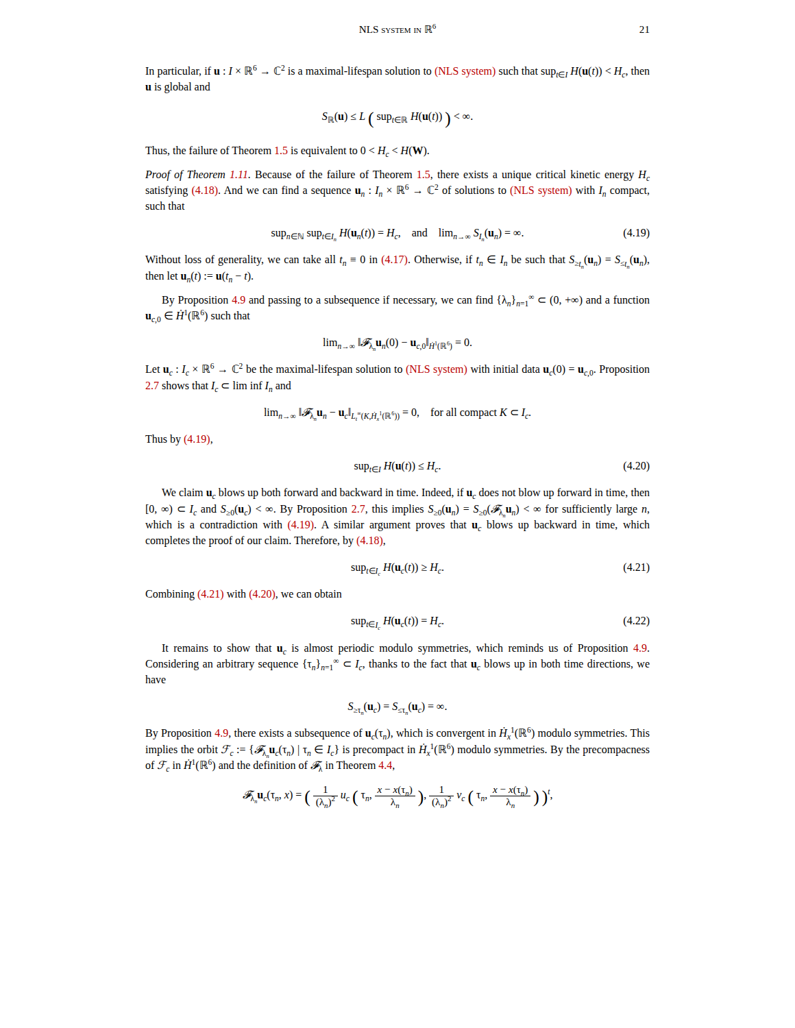NLS system in ℝ6 21
In particular, if u : I × ℝ6 → ℂ2 is a maximal-lifespan solution to (NLS system) such that supt∈I H(u(t)) < Hc, then u is global and
Sℝ(u) ≤ L ( supt∈ℝ H(u(t)) ) < ∞.
Thus, the failure of Theorem 1.5 is equivalent to 0 < Hc < H(W).
Proof of Theorem 1.11. Because of the failure of Theorem 1.5, there exists a unique critical kinetic energy Hc satisfying (4.18). And we can find a sequence un : In × ℝ6 → ℂ2 of solutions to (NLS system) with In compact, such that
supn∈ℕ supt∈In H(un(t)) = Hc, and limn→∞ SIn(un) = ∞. (4.19)
Without loss of generality, we can take all tn ≡ 0 in (4.17). Otherwise, if tn ∈ In be such that S≥tn(un) = S≤tn(un), then let un(t) := u(tn − t).
By Proposition 4.9 and passing to a subsequence if necessary, we can find {λn}n=1∞ ⊂ (0, +∞) and a function uc,0 ∈ Ḣ1(ℝ6) such that
limn→∞ ‖𝓕λnun(0) − uc,0‖Ḣ1(ℝ6) = 0.
Let uc : Ic × ℝ6 → ℂ2 be the maximal-lifespan solution to (NLS system) with initial data uc(0) = uc,0. Proposition 2.7 shows that Ic ⊂ lim inf In and
limn→∞ ‖𝓕λnun − uc‖Lt∞(K,Ḣx1(ℝ6)) = 0, for all compact K ⊂ Ic.
Thus by (4.19),
supt∈I H(u(t)) ≤ Hc. (4.20)
We claim uc blows up both forward and backward in time. Indeed, if uc does not blow up forward in time, then [0, ∞) ⊂ Ic and S≥0(uc) < ∞. By Proposition 2.7, this implies S≥0(un) = S≥0(𝓕λnun) < ∞ for sufficiently large n, which is a contradiction with (4.19). A similar argument proves that uc blows up backward in time, which completes the proof of our claim. Therefore, by (4.18),
supt∈Ic H(uc(t)) ≥ Hc. (4.21)
Combining (4.21) with (4.20), we can obtain
supt∈Ic H(uc(t)) = Hc. (4.22)
It remains to show that uc is almost periodic modulo symmetries, which reminds us of Proposition 4.9. Considering an arbitrary sequence {τn}n=1∞ ⊂ Ic, thanks to the fact that uc blows up in both time directions, we have
S≥τn(uc) = S≤τn(uc) = ∞.
By Proposition 4.9, there exists a subsequence of uc(τn), which is convergent in Ḣx1(ℝ6) modulo symmetries. This implies the orbit ℱc := {𝓕λnuc(τn) | τn ∈ Ic} is precompact in Ḣx1(ℝ6) modulo symmetries. By the precompacness of ℱc in Ḣ1(ℝ6) and the definition of 𝓕λ in Theorem 4.4,
𝓕λnuc(τn, x) = ( 1(λn)2 uc ( τn, x − x(τn) λn ), 1(λn)2 vc ( τn, x − x(τn) λn ) )t,